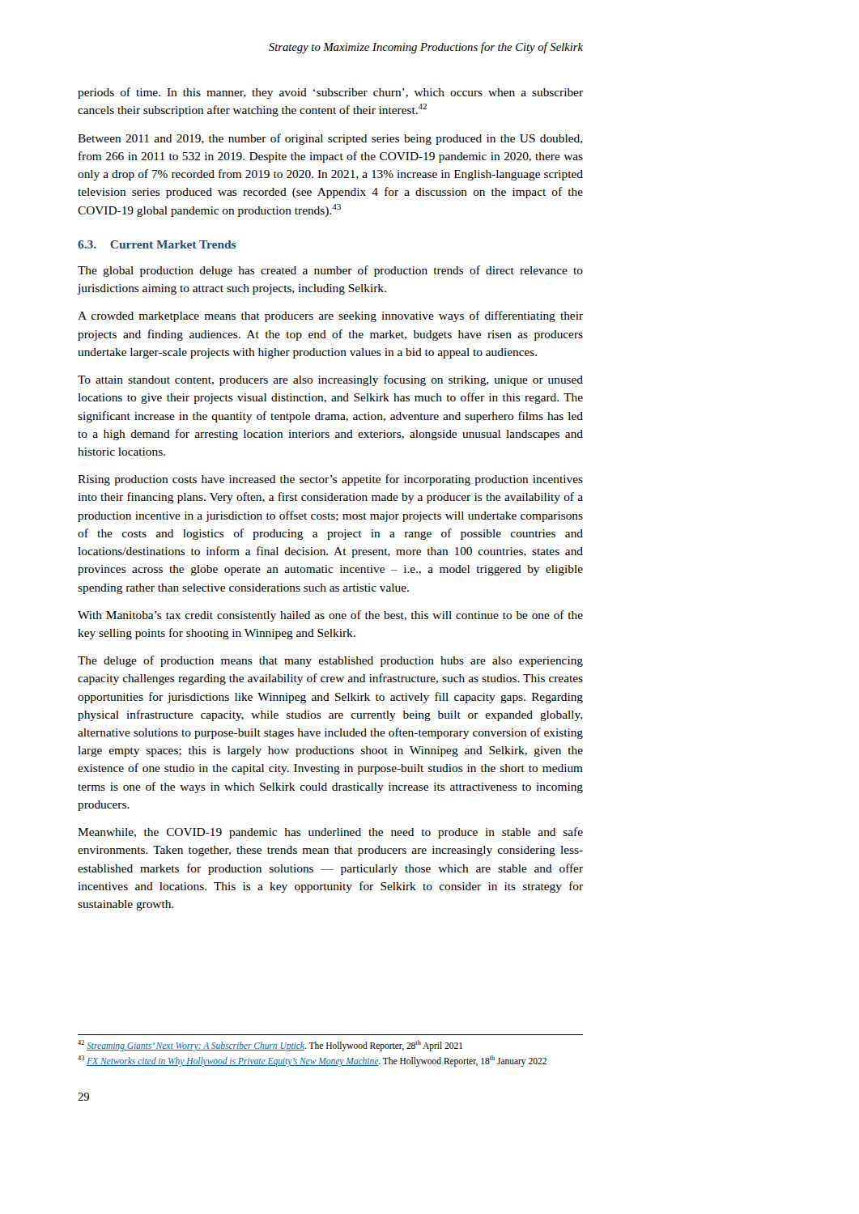Strategy to Maximize Incoming Productions for the City of Selkirk
periods of time. In this manner, they avoid ‘subscriber churn’, which occurs when a subscriber cancels their subscription after watching the content of their interest.42
Between 2011 and 2019, the number of original scripted series being produced in the US doubled, from 266 in 2011 to 532 in 2019. Despite the impact of the COVID-19 pandemic in 2020, there was only a drop of 7% recorded from 2019 to 2020. In 2021, a 13% increase in English-language scripted television series produced was recorded (see Appendix 4 for a discussion on the impact of the COVID-19 global pandemic on production trends).43
6.3. Current Market Trends
The global production deluge has created a number of production trends of direct relevance to jurisdictions aiming to attract such projects, including Selkirk.
A crowded marketplace means that producers are seeking innovative ways of differentiating their projects and finding audiences. At the top end of the market, budgets have risen as producers undertake larger-scale projects with higher production values in a bid to appeal to audiences.
To attain standout content, producers are also increasingly focusing on striking, unique or unused locations to give their projects visual distinction, and Selkirk has much to offer in this regard. The significant increase in the quantity of tentpole drama, action, adventure and superhero films has led to a high demand for arresting location interiors and exteriors, alongside unusual landscapes and historic locations.
Rising production costs have increased the sector’s appetite for incorporating production incentives into their financing plans. Very often, a first consideration made by a producer is the availability of a production incentive in a jurisdiction to offset costs; most major projects will undertake comparisons of the costs and logistics of producing a project in a range of possible countries and locations/destinations to inform a final decision. At present, more than 100 countries, states and provinces across the globe operate an automatic incentive – i.e., a model triggered by eligible spending rather than selective considerations such as artistic value.
With Manitoba’s tax credit consistently hailed as one of the best, this will continue to be one of the key selling points for shooting in Winnipeg and Selkirk.
The deluge of production means that many established production hubs are also experiencing capacity challenges regarding the availability of crew and infrastructure, such as studios. This creates opportunities for jurisdictions like Winnipeg and Selkirk to actively fill capacity gaps. Regarding physical infrastructure capacity, while studios are currently being built or expanded globally, alternative solutions to purpose-built stages have included the often-temporary conversion of existing large empty spaces; this is largely how productions shoot in Winnipeg and Selkirk, given the existence of one studio in the capital city. Investing in purpose-built studios in the short to medium terms is one of the ways in which Selkirk could drastically increase its attractiveness to incoming producers.
Meanwhile, the COVID-19 pandemic has underlined the need to produce in stable and safe environments. Taken together, these trends mean that producers are increasingly considering less-established markets for production solutions — particularly those which are stable and offer incentives and locations. This is a key opportunity for Selkirk to consider in its strategy for sustainable growth.
42 Streaming Giants’ Next Worry: A Subscriber Churn Uptick. The Hollywood Reporter, 28th April 2021
43 FX Networks cited in Why Hollywood is Private Equity’s New Money Machine. The Hollywood Reporter, 18th January 2022
29